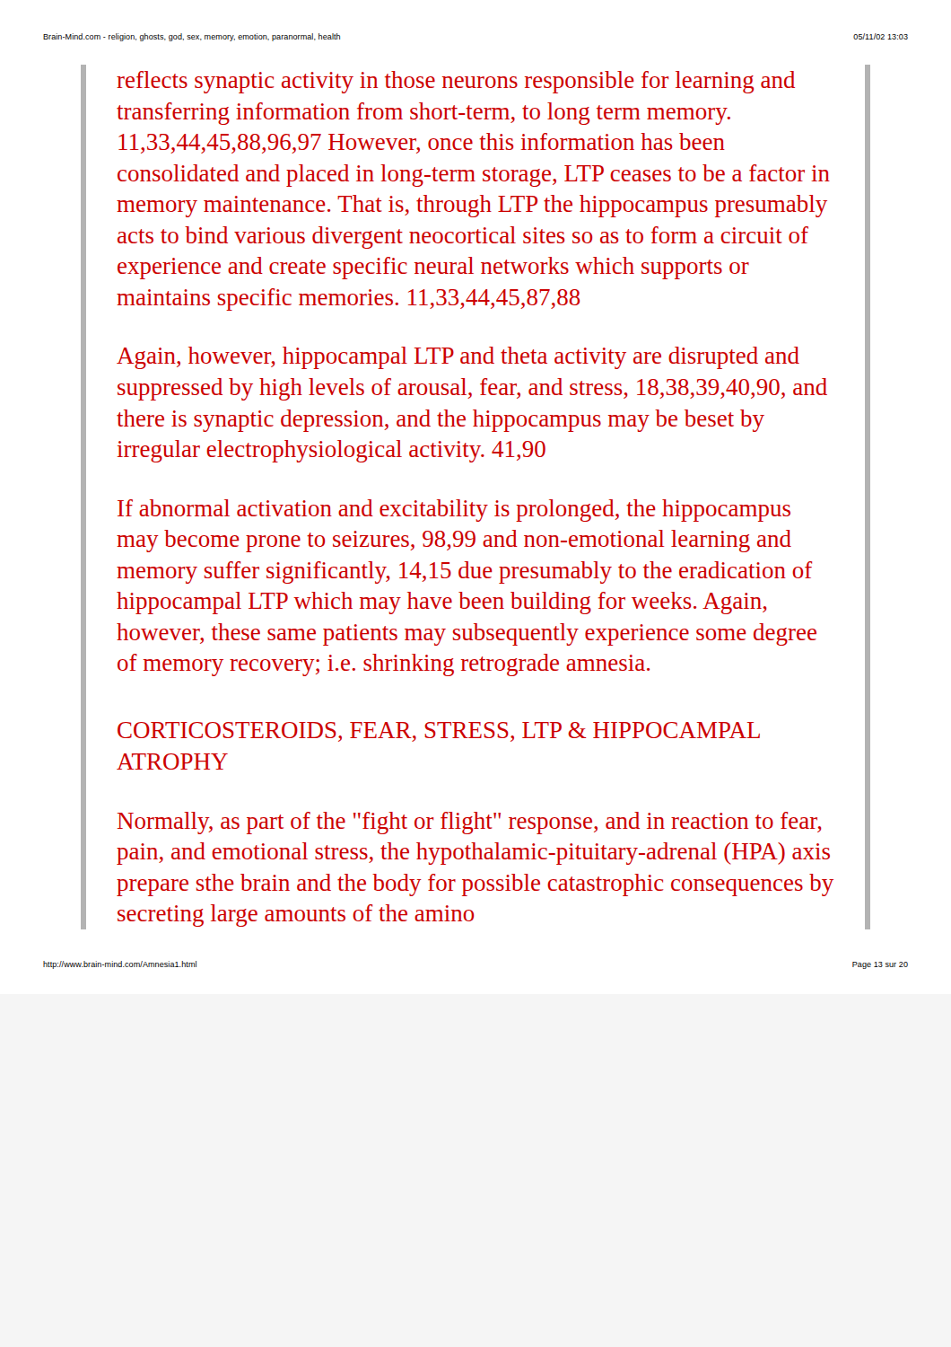Brain-Mind.com - religion, ghosts, god, sex, memory, emotion, paranormal, health 05/11/02 13:03
reflects synaptic activity in those neurons responsible for learning and transferring information from short-term, to long term memory. 11,33,44,45,88,96,97 However, once this information has been consolidated and placed in long-term storage, LTP ceases to be a factor in memory maintenance. That is, through LTP the hippocampus presumably acts to bind various divergent neocortical sites so as to form a circuit of experience and create specific neural networks which supports or maintains specific memories. 11,33,44,45,87,88
Again, however, hippocampal LTP and theta activity are disrupted and suppressed by high levels of arousal, fear, and stress, 18,38,39,40,90, and there is synaptic depression, and the hippocampus may be beset by irregular electrophysiological activity. 41,90
If abnormal activation and excitability is prolonged, the hippocampus may become prone to seizures, 98,99 and non-emotional learning and memory suffer significantly, 14,15 due presumably to the eradication of hippocampal LTP which may have been building for weeks. Again, however, these same patients may subsequently experience some degree of memory recovery; i.e. shrinking retrograde amnesia.
Corticosteroids, Fear, Stress, LTP & Hippocampal Atrophy
Normally, as part of the "fight or flight" response, and in reaction to fear, pain, and emotional stress, the hypothalamic-pituitary-adrenal (HPA) axis prepare sthe brain and the body for possible catastrophic consequences by secreting large amounts of the amino
http://www.brain-mind.com/Amnesia1.html Page 13 sur 20